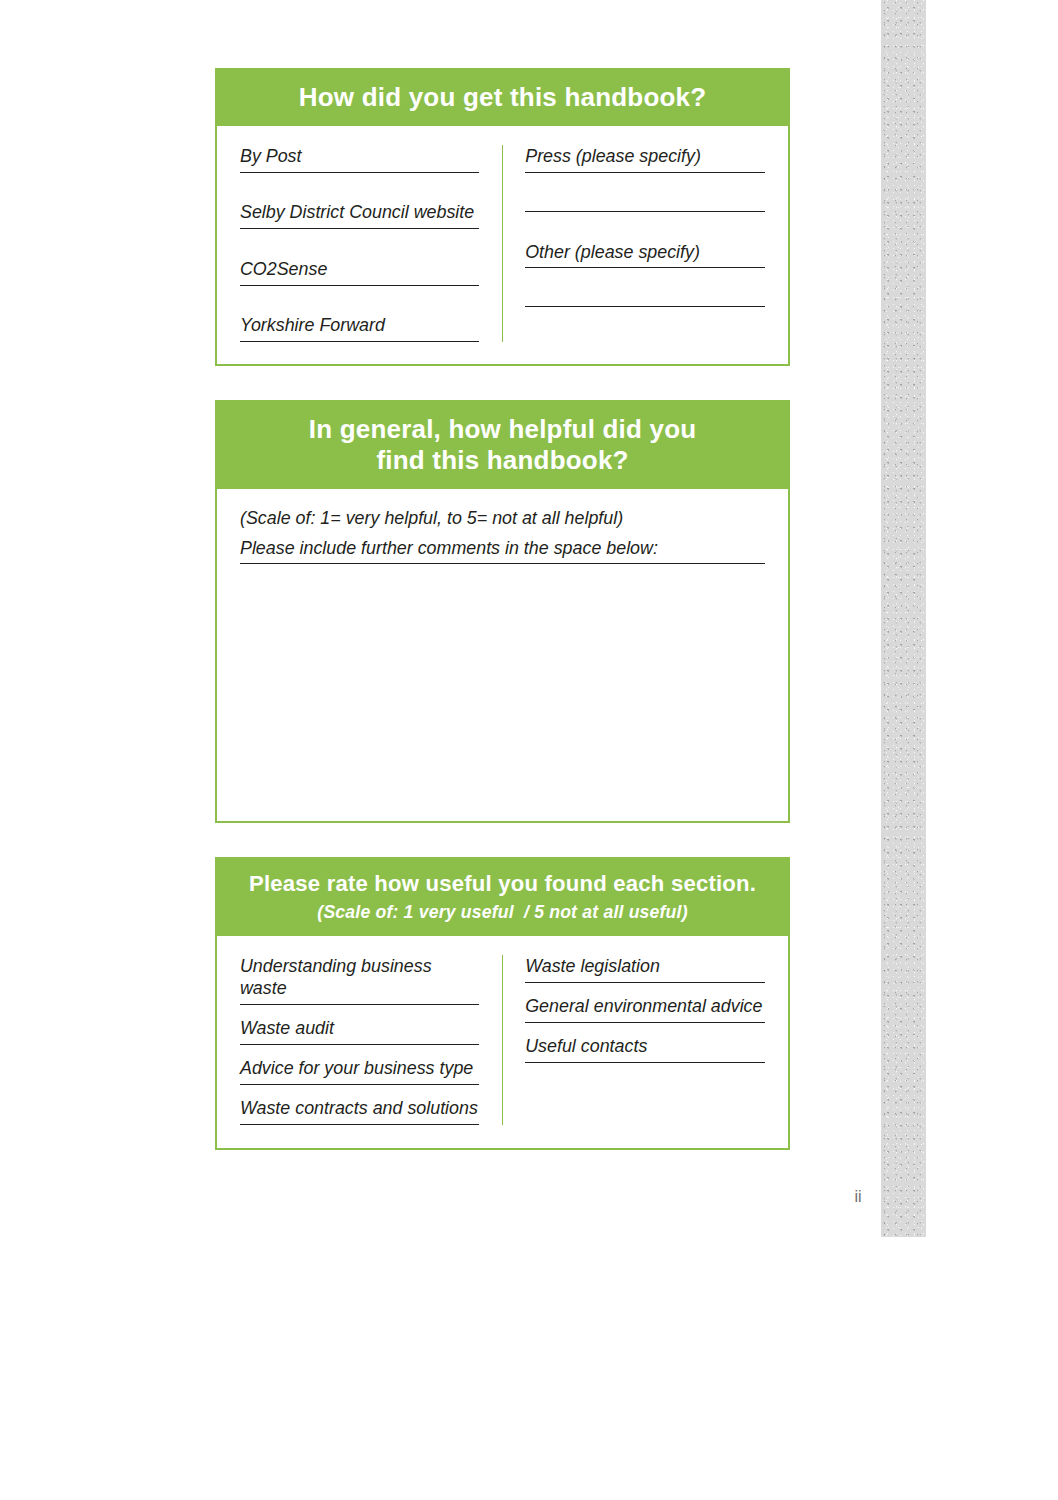How did you get this handbook?
By Post
Selby District Council website
CO2Sense
Yorkshire Forward
Press (please specify)
Other (please specify)
In general, how helpful did you
find this handbook?
(Scale of: 1= very helpful, to 5= not at all helpful)
Please include further comments in the space below:
Please rate how useful you found each section. (Scale of: 1 very useful / 5 not at all useful)
Understanding business waste
Waste audit
Advice for your business type
Waste contracts and solutions
Waste legislation
General environmental advice
Useful contacts
ii